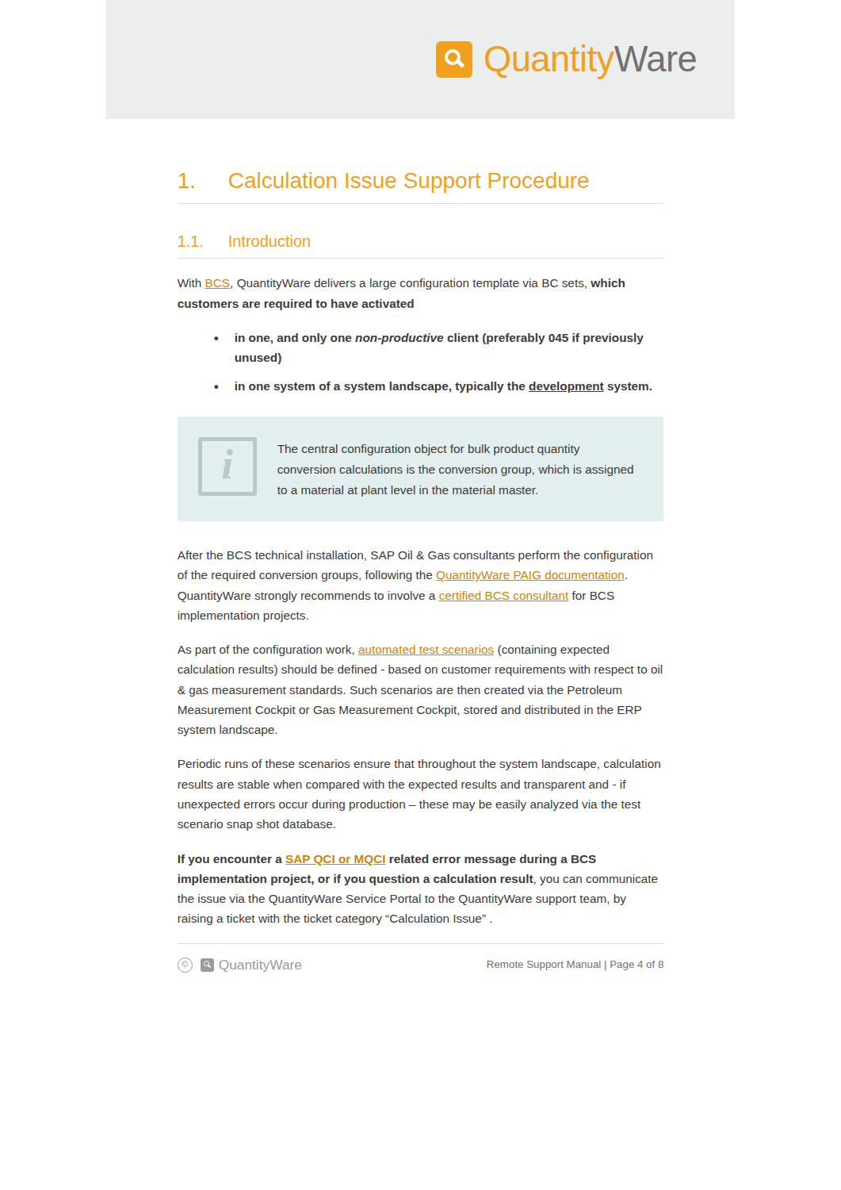Quantity Ware
1. Calculation Issue Support Procedure
1.1. Introduction
With BCS, QuantityWare delivers a large configuration template via BC sets, which customers are required to have activated
in one, and only one non-productive client (preferably 045 if previously unused)
in one system of a system landscape, typically the development system.
The central configuration object for bulk product quantity conversion calculations is the conversion group, which is assigned to a material at plant level in the material master.
After the BCS technical installation, SAP Oil & Gas consultants perform the configuration of the required conversion groups, following the QuantityWare PAIG documentation. QuantityWare strongly recommends to involve a certified BCS consultant for BCS implementation projects.
As part of the configuration work, automated test scenarios (containing expected calculation results) should be defined - based on customer requirements with respect to oil & gas measurement standards. Such scenarios are then created via the Petroleum Measurement Cockpit or Gas Measurement Cockpit, stored and distributed in the ERP system landscape.
Periodic runs of these scenarios ensure that throughout the system landscape, calculation results are stable when compared with the expected results and transparent and - if unexpected errors occur during production – these may be easily analyzed via the test scenario snap shot database.
If you encounter a SAP QCI or MQCI related error message during a BCS implementation project, or if you question a calculation result, you can communicate the issue via the QuantityWare Service Portal to the QuantityWare support team, by raising a ticket with the ticket category “Calculation Issue” .
© Quantity Ware
Remote Support Manual | Page 4 of 8